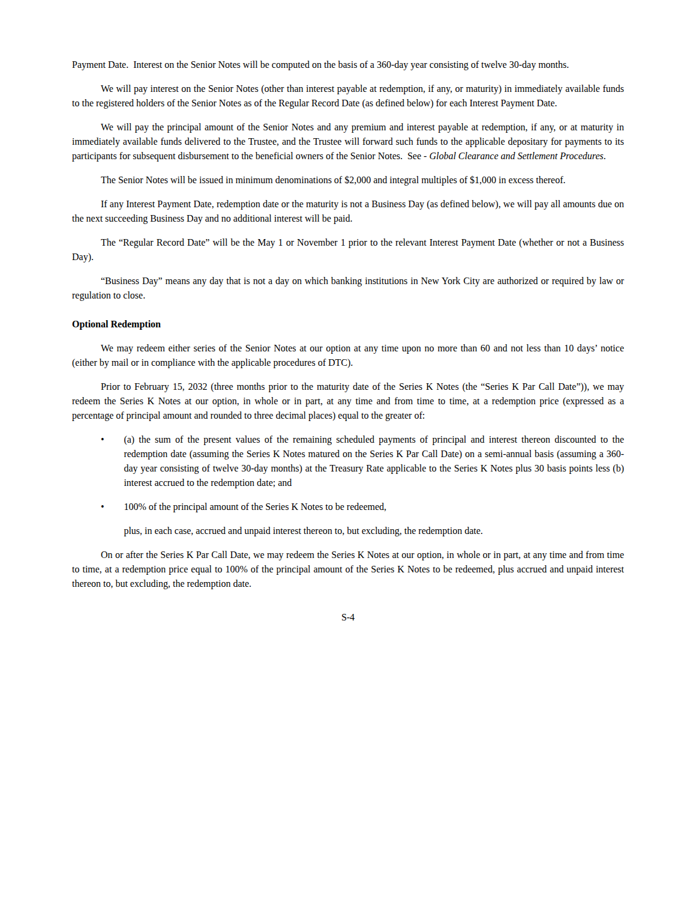Payment Date. Interest on the Senior Notes will be computed on the basis of a 360-day year consisting of twelve 30-day months.
We will pay interest on the Senior Notes (other than interest payable at redemption, if any, or maturity) in immediately available funds to the registered holders of the Senior Notes as of the Regular Record Date (as defined below) for each Interest Payment Date.
We will pay the principal amount of the Senior Notes and any premium and interest payable at redemption, if any, or at maturity in immediately available funds delivered to the Trustee, and the Trustee will forward such funds to the applicable depositary for payments to its participants for subsequent disbursement to the beneficial owners of the Senior Notes. See - Global Clearance and Settlement Procedures.
The Senior Notes will be issued in minimum denominations of $2,000 and integral multiples of $1,000 in excess thereof.
If any Interest Payment Date, redemption date or the maturity is not a Business Day (as defined below), we will pay all amounts due on the next succeeding Business Day and no additional interest will be paid.
The “Regular Record Date” will be the May 1 or November 1 prior to the relevant Interest Payment Date (whether or not a Business Day).
“Business Day” means any day that is not a day on which banking institutions in New York City are authorized or required by law or regulation to close.
Optional Redemption
We may redeem either series of the Senior Notes at our option at any time upon no more than 60 and not less than 10 days’ notice (either by mail or in compliance with the applicable procedures of DTC).
Prior to February 15, 2032 (three months prior to the maturity date of the Series K Notes (the “Series K Par Call Date”)), we may redeem the Series K Notes at our option, in whole or in part, at any time and from time to time, at a redemption price (expressed as a percentage of principal amount and rounded to three decimal places) equal to the greater of:
(a) the sum of the present values of the remaining scheduled payments of principal and interest thereon discounted to the redemption date (assuming the Series K Notes matured on the Series K Par Call Date) on a semi-annual basis (assuming a 360-day year consisting of twelve 30-day months) at the Treasury Rate applicable to the Series K Notes plus 30 basis points less (b) interest accrued to the redemption date; and
100% of the principal amount of the Series K Notes to be redeemed,
plus, in each case, accrued and unpaid interest thereon to, but excluding, the redemption date.
On or after the Series K Par Call Date, we may redeem the Series K Notes at our option, in whole or in part, at any time and from time to time, at a redemption price equal to 100% of the principal amount of the Series K Notes to be redeemed, plus accrued and unpaid interest thereon to, but excluding, the redemption date.
S-4